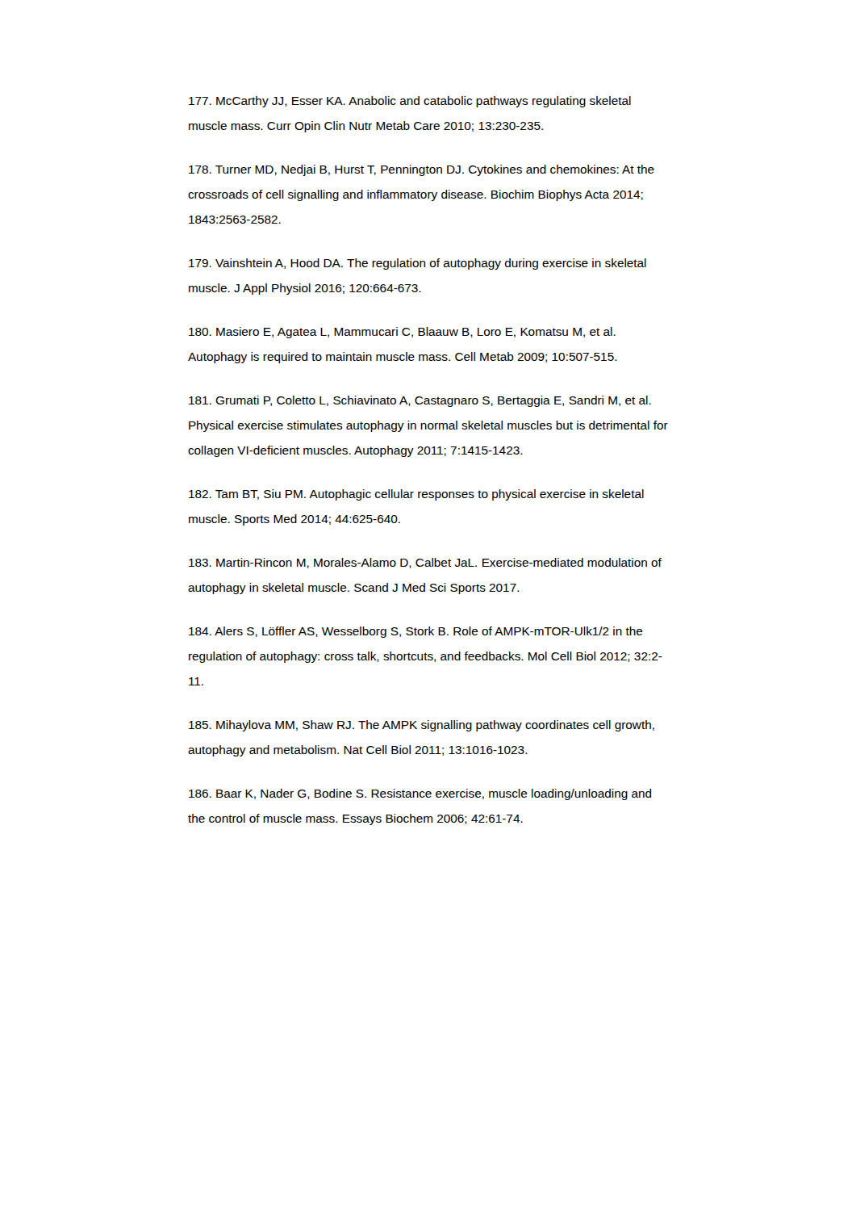177. McCarthy JJ, Esser KA. Anabolic and catabolic pathways regulating skeletal muscle mass. Curr Opin Clin Nutr Metab Care 2010; 13:230-235.
178. Turner MD, Nedjai B, Hurst T, Pennington DJ. Cytokines and chemokines: At the crossroads of cell signalling and inflammatory disease. Biochim Biophys Acta 2014; 1843:2563-2582.
179. Vainshtein A, Hood DA. The regulation of autophagy during exercise in skeletal muscle. J Appl Physiol 2016; 120:664-673.
180. Masiero E, Agatea L, Mammucari C, Blaauw B, Loro E, Komatsu M, et al. Autophagy is required to maintain muscle mass. Cell Metab 2009; 10:507-515.
181. Grumati P, Coletto L, Schiavinato A, Castagnaro S, Bertaggia E, Sandri M, et al. Physical exercise stimulates autophagy in normal skeletal muscles but is detrimental for collagen VI-deficient muscles. Autophagy 2011; 7:1415-1423.
182. Tam BT, Siu PM. Autophagic cellular responses to physical exercise in skeletal muscle. Sports Med 2014; 44:625-640.
183. Martin-Rincon M, Morales-Alamo D, Calbet JaL. Exercise-mediated modulation of autophagy in skeletal muscle. Scand J Med Sci Sports 2017.
184. Alers S, Löffler AS, Wesselborg S, Stork B. Role of AMPK-mTOR-Ulk1/2 in the regulation of autophagy: cross talk, shortcuts, and feedbacks. Mol Cell Biol 2012; 32:2-11.
185. Mihaylova MM, Shaw RJ. The AMPK signalling pathway coordinates cell growth, autophagy and metabolism. Nat Cell Biol 2011; 13:1016-1023.
186. Baar K, Nader G, Bodine S. Resistance exercise, muscle loading/unloading and the control of muscle mass. Essays Biochem 2006; 42:61-74.